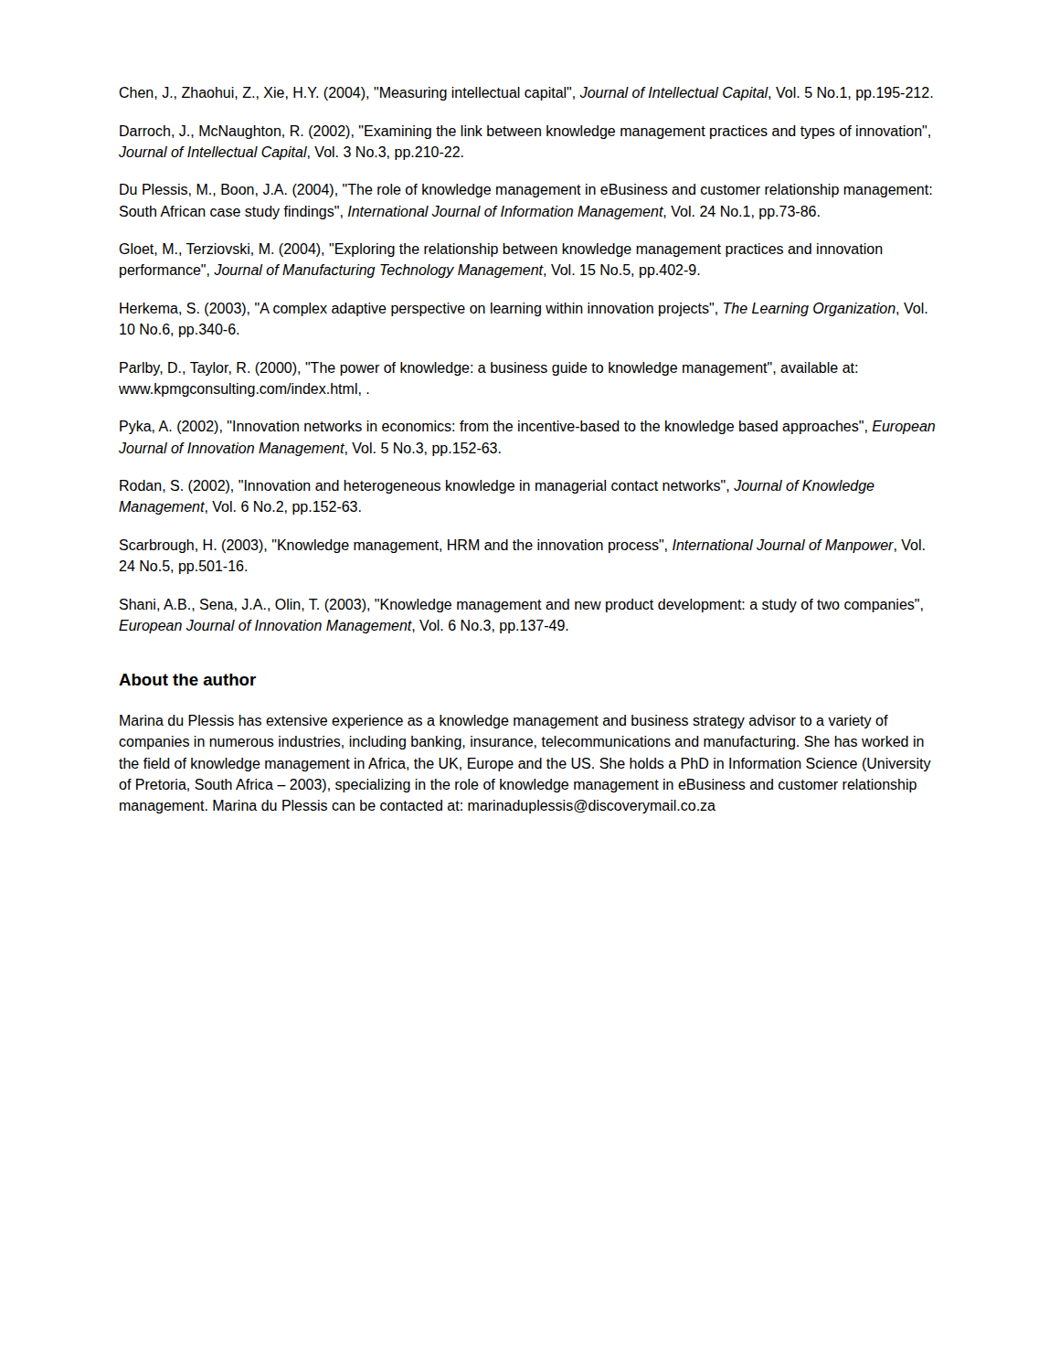Chen, J., Zhaohui, Z., Xie, H.Y. (2004), "Measuring intellectual capital", Journal of Intellectual Capital, Vol. 5 No.1, pp.195-212.
Darroch, J., McNaughton, R. (2002), "Examining the link between knowledge management practices and types of innovation", Journal of Intellectual Capital, Vol. 3 No.3, pp.210-22.
Du Plessis, M., Boon, J.A. (2004), "The role of knowledge management in eBusiness and customer relationship management: South African case study findings", International Journal of Information Management, Vol. 24 No.1, pp.73-86.
Gloet, M., Terziovski, M. (2004), "Exploring the relationship between knowledge management practices and innovation performance", Journal of Manufacturing Technology Management, Vol. 15 No.5, pp.402-9.
Herkema, S. (2003), "A complex adaptive perspective on learning within innovation projects", The Learning Organization, Vol. 10 No.6, pp.340-6.
Parlby, D., Taylor, R. (2000), "The power of knowledge: a business guide to knowledge management", available at: www.kpmgconsulting.com/index.html, .
Pyka, A. (2002), "Innovation networks in economics: from the incentive-based to the knowledge based approaches", European Journal of Innovation Management, Vol. 5 No.3, pp.152-63.
Rodan, S. (2002), "Innovation and heterogeneous knowledge in managerial contact networks", Journal of Knowledge Management, Vol. 6 No.2, pp.152-63.
Scarbrough, H. (2003), "Knowledge management, HRM and the innovation process", International Journal of Manpower, Vol. 24 No.5, pp.501-16.
Shani, A.B., Sena, J.A., Olin, T. (2003), "Knowledge management and new product development: a study of two companies", European Journal of Innovation Management, Vol. 6 No.3, pp.137-49.
About the author
Marina du Plessis has extensive experience as a knowledge management and business strategy advisor to a variety of companies in numerous industries, including banking, insurance, telecommunications and manufacturing. She has worked in the field of knowledge management in Africa, the UK, Europe and the US. She holds a PhD in Information Science (University of Pretoria, South Africa – 2003), specializing in the role of knowledge management in eBusiness and customer relationship management. Marina du Plessis can be contacted at: marinaduplessis@discoverymail.co.za